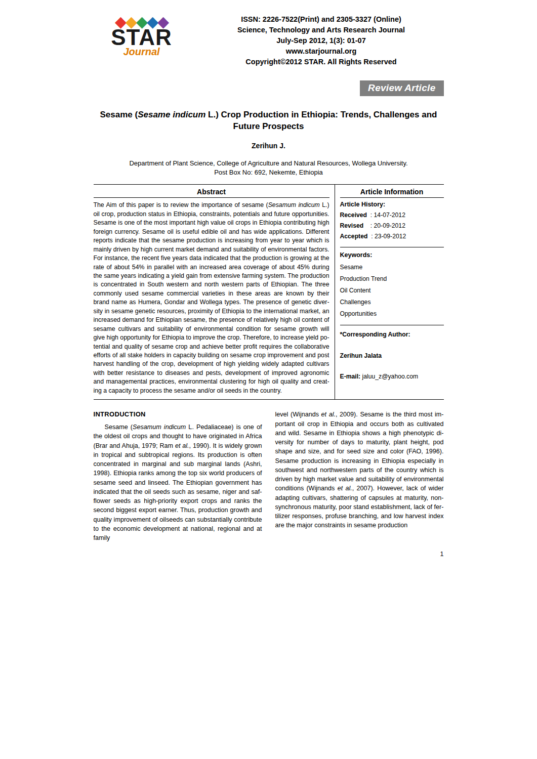◆◆◆◆◆
STAR
Journal
ISSN: 2226-7522(Print) and 2305-3327 (Online)
Science, Technology and Arts Research Journal
July-Sep 2012, 1(3): 01-07
www.starjournal.org
Copyright©2012 STAR. All Rights Reserved
Review Article
Sesame (Sesame indicum L.) Crop Production in Ethiopia: Trends, Challenges and Future Prospects
Zerihun J.
Department of Plant Science, College of Agriculture and Natural Resources, Wollega University.
Post Box No: 692, Nekemte, Ethiopia
Abstract
The Aim of this paper is to review the importance of sesame (Sesamum indicum L.) oil crop, production status in Ethiopia, constraints, potentials and future opportunities. Sesame is one of the most important high value oil crops in Ethiopia contributing high foreign currency. Sesame oil is useful edible oil and has wide applications. Different reports indicate that the sesame production is increasing from year to year which is mainly driven by high current market demand and suitability of environmental factors. For instance, the recent five years data indicated that the production is growing at the rate of about 54% in parallel with an increased area coverage of about 45% during the same years indicating a yield gain from extensive farming system. The production is concentrated in South western and north western parts of Ethiopian. The three commonly used sesame commercial varieties in these areas are known by their brand name as Humera, Gondar and Wollega types. The presence of genetic diversity in sesame genetic resources, proximity of Ethiopia to the international market, an increased demand for Ethiopian sesame, the presence of relatively high oil content of sesame cultivars and suitability of environmental condition for sesame growth will give high opportunity for Ethiopia to improve the crop. Therefore, to increase yield potential and quality of sesame crop and achieve better profit requires the collaborative efforts of all stake holders in capacity building on sesame crop improvement and post harvest handling of the crop, development of high yielding widely adapted cultivars with better resistance to diseases and pests, development of improved agronomic and managemental practices, environmental clustering for high oil quality and creating a capacity to process the sesame and/or oil seeds in the country.
Article Information
Article History:
Received : 14-07-2012
Revised : 20-09-2012
Accepted : 23-09-2012
Keywords:
Sesame
Production Trend
Oil Content
Challenges
Opportunities
*Corresponding Author:
Zerihun Jalata
E-mail: jaluu_z@yahoo.com
INTRODUCTION
Sesame (Sesamum indicum L. Pedaliaceae) is one of the oldest oil crops and thought to have originated in Africa (Brar and Ahuja, 1979; Ram et al., 1990). It is widely grown in tropical and subtropical regions. Its production is often concentrated in marginal and sub marginal lands (Ashri, 1998). Ethiopia ranks among the top six world producers of sesame seed and linseed. The Ethiopian government has indicated that the oil seeds such as sesame, niger and safflower seeds as high-priority export crops and ranks the second biggest export earner. Thus, production growth and quality improvement of oilseeds can substantially contribute to the economic development at national, regional and at family
level (Wijnands et al., 2009). Sesame is the third most important oil crop in Ethiopia and occurs both as cultivated and wild. Sesame in Ethiopia shows a high phenotypic diversity for number of days to maturity, plant height, pod shape and size, and for seed size and color (FAO, 1996). Sesame production is increasing in Ethiopia especially in southwest and northwestern parts of the country which is driven by high market value and suitability of environmental conditions (Wijnands et al., 2007). However, lack of wider adapting cultivars, shattering of capsules at maturity, non-synchronous maturity, poor stand establishment, lack of fertilizer responses, profuse branching, and low harvest index are the major constraints in sesame production
1